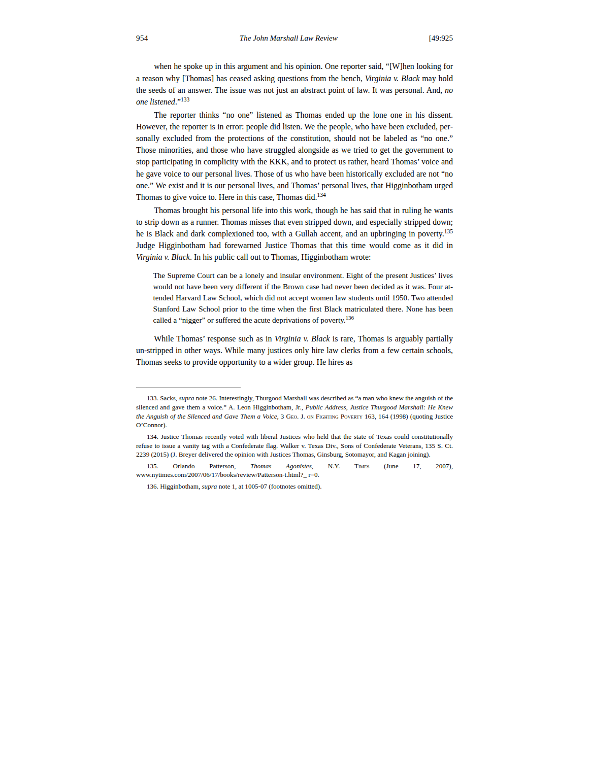954 The John Marshall Law Review [49:925
when he spoke up in this argument and his opinion. One reporter said, “[W]hen looking for a reason why [Thomas] has ceased asking questions from the bench, Virginia v. Black may hold the seeds of an answer. The issue was not just an abstract point of law. It was personal. And, no one listened.”133
The reporter thinks “no one” listened as Thomas ended up the lone one in his dissent. However, the reporter is in error: people did listen. We the people, who have been excluded, personally excluded from the protections of the constitution, should not be labeled as “no one.” Those minorities, and those who have struggled alongside as we tried to get the government to stop participating in complicity with the KKK, and to protect us rather, heard Thomas’ voice and he gave voice to our personal lives. Those of us who have been historically excluded are not “no one.” We exist and it is our personal lives, and Thomas’ personal lives, that Higginbotham urged Thomas to give voice to. Here in this case, Thomas did.134
Thomas brought his personal life into this work, though he has said that in ruling he wants to strip down as a runner. Thomas misses that even stripped down, and especially stripped down; he is Black and dark complexioned too, with a Gullah accent, and an upbringing in poverty.135 Judge Higginbotham had forewarned Justice Thomas that this time would come as it did in Virginia v. Black. In his public call out to Thomas, Higginbotham wrote:
The Supreme Court can be a lonely and insular environment. Eight of the present Justices’ lives would not have been very different if the Brown case had never been decided as it was. Four attended Harvard Law School, which did not accept women law students until 1950. Two attended Stanford Law School prior to the time when the first Black matriculated there. None has been called a “nigger” or suffered the acute deprivations of poverty.136
While Thomas’ response such as in Virginia v. Black is rare, Thomas is arguably partially un-stripped in other ways. While many justices only hire law clerks from a few certain schools, Thomas seeks to provide opportunity to a wider group. He hires as
133. Sacks, supra note 26. Interestingly, Thurgood Marshall was described as “a man who knew the anguish of the silenced and gave them a voice.” A. Leon Higginbotham, Jr., Public Address, Justice Thurgood Marshall: He Knew the Anguish of the Silenced and Gave Them a Voice, 3 Geo. J. on Fighting Poverty 163, 164 (1998) (quoting Justice O’Connor).
134. Justice Thomas recently voted with liberal Justices who held that the state of Texas could constitutionally refuse to issue a vanity tag with a Confederate flag. Walker v. Texas Div., Sons of Confederate Veterans, 135 S. Ct. 2239 (2015) (J. Breyer delivered the opinion with Justices Thomas, Ginsburg, Sotomayor, and Kagan joining).
135. Orlando Patterson, Thomas Agonistes, N.Y. Times (June 17, 2007), www.nytimes.com/2007/06/17/books/review/Patterson-t.html?_ r=0.
136. Higginbotham, supra note 1, at 1005-07 (footnotes omitted).